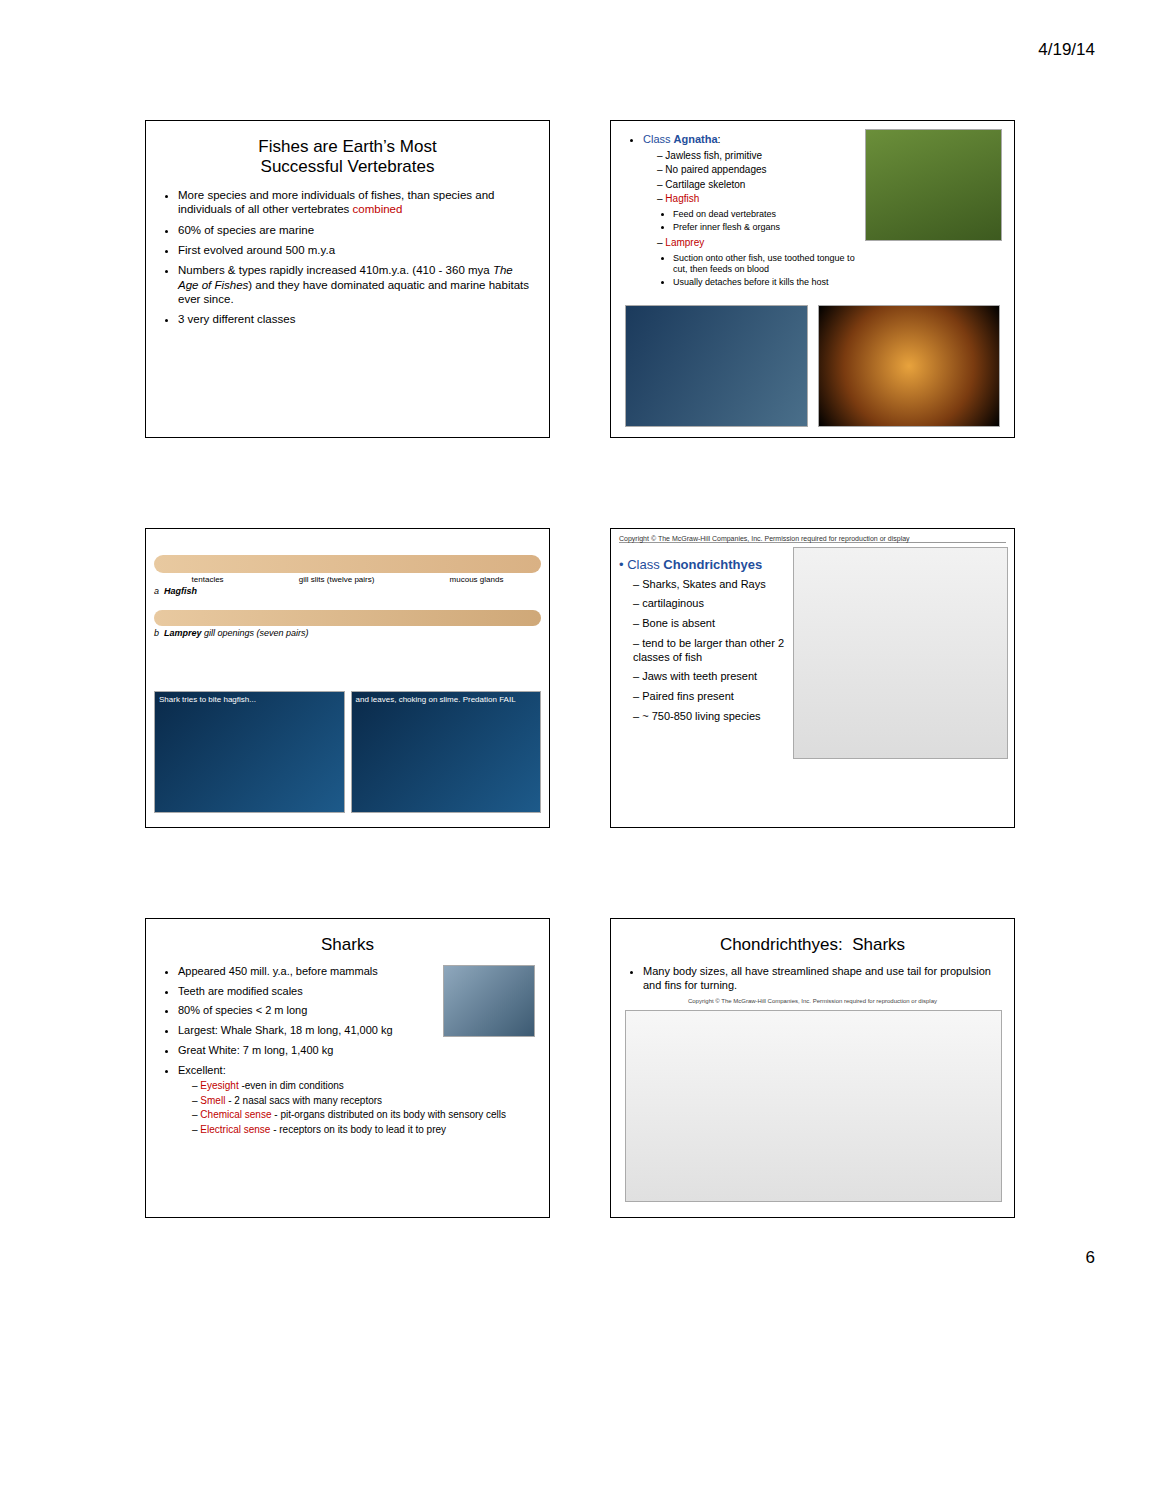4/19/14
Fishes are Earth’s Most
Successful Vertebrates
More species and more individuals of fishes, than species and individuals of all other vertebrates combined
60% of species are marine
First evolved around 500 m.y.a
Numbers & types rapidly increased 410m.y.a. (410 - 360 mya The Age of Fishes) and they have dominated aquatic and marine habitats ever since.
3 very different classes
Class Agnatha:
Jawless fish, primitive
No paired appendages
Cartilage skeleton
Hagfish
Feed on dead vertebrates
Prefer inner flesh & organs
Lamprey
Suction onto other fish, use toothed tongue to cut, then feeds on blood
Usually detaches before it kills the host
tentacles gill slits (twelve pairs) mucous glands
a Hagfish
b Lamprey gill openings (seven pairs)
Shark tries to bite hagfish... and leaves, choking on slime. Predation FAIL
Copyright © The McGraw-Hill Companies, Inc. Permission required for reproduction or display
• Class Chondrichthyes
Sharks, Skates and Rays
cartilaginous
Bone is absent
tend to be larger than other 2 classes of fish
Jaws with teeth present
Paired fins present
~ 750-850 living species
Sharks
Appeared 450 mill. y.a., before mammals
Teeth are modified scales
80% of species < 2 m long
Largest: Whale Shark, 18 m long, 41,000 kg
Great White: 7 m long, 1,400 kg
Excellent:
Eyesight -even in dim conditions
Smell - 2 nasal sacs with many receptors
Chemical sense - pit-organs distributed on its body with sensory cells
Electrical sense - receptors on its body to lead it to prey
Chondrichthyes: Sharks
Many body sizes, all have streamlined shape and use tail for propulsion and fins for turning.
Copyright © The McGraw-Hill Companies, Inc. Permission required for reproduction or display
6